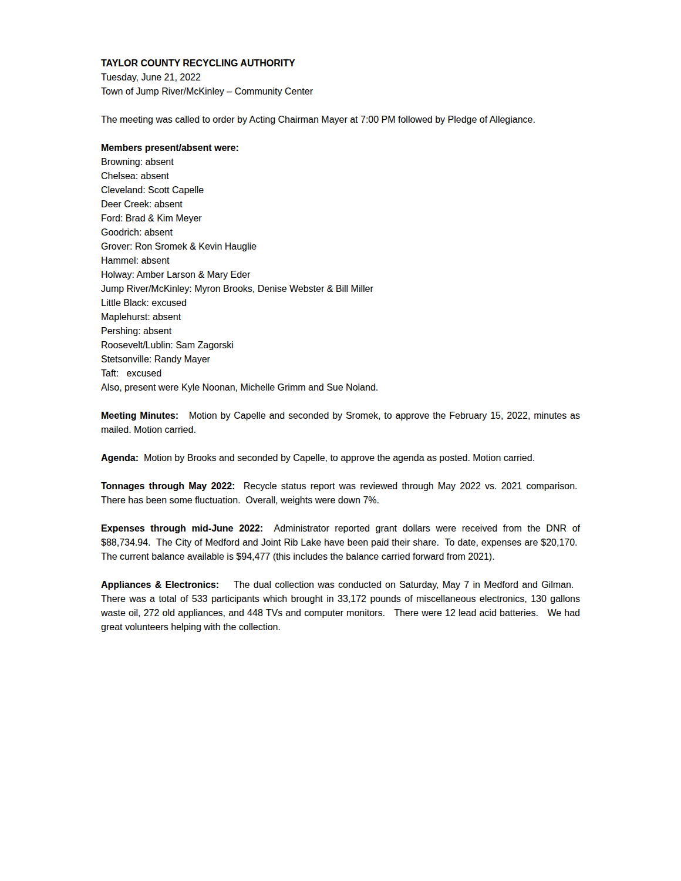TAYLOR COUNTY RECYCLING AUTHORITY
Tuesday, June 21, 2022
Town of Jump River/McKinley – Community Center
The meeting was called to order by Acting Chairman Mayer at 7:00 PM followed by Pledge of Allegiance.
Members present/absent were:
Browning: absent
Chelsea: absent
Cleveland: Scott Capelle
Deer Creek: absent
Ford: Brad & Kim Meyer
Goodrich: absent
Grover: Ron Sromek & Kevin Hauglie
Hammel: absent
Holway: Amber Larson & Mary Eder
Jump River/McKinley: Myron Brooks, Denise Webster & Bill Miller
Little Black: excused
Maplehurst: absent
Pershing: absent
Roosevelt/Lublin: Sam Zagorski
Stetsonville: Randy Mayer
Taft: excused
Also, present were Kyle Noonan, Michelle Grimm and Sue Noland.
Meeting Minutes: Motion by Capelle and seconded by Sromek, to approve the February 15, 2022, minutes as mailed. Motion carried.
Agenda: Motion by Brooks and seconded by Capelle, to approve the agenda as posted. Motion carried.
Tonnages through May 2022: Recycle status report was reviewed through May 2022 vs. 2021 comparison. There has been some fluctuation. Overall, weights were down 7%.
Expenses through mid-June 2022: Administrator reported grant dollars were received from the DNR of $88,734.94. The City of Medford and Joint Rib Lake have been paid their share. To date, expenses are $20,170. The current balance available is $94,477 (this includes the balance carried forward from 2021).
Appliances & Electronics: The dual collection was conducted on Saturday, May 7 in Medford and Gilman. There was a total of 533 participants which brought in 33,172 pounds of miscellaneous electronics, 130 gallons waste oil, 272 old appliances, and 448 TVs and computer monitors. There were 12 lead acid batteries. We had great volunteers helping with the collection.